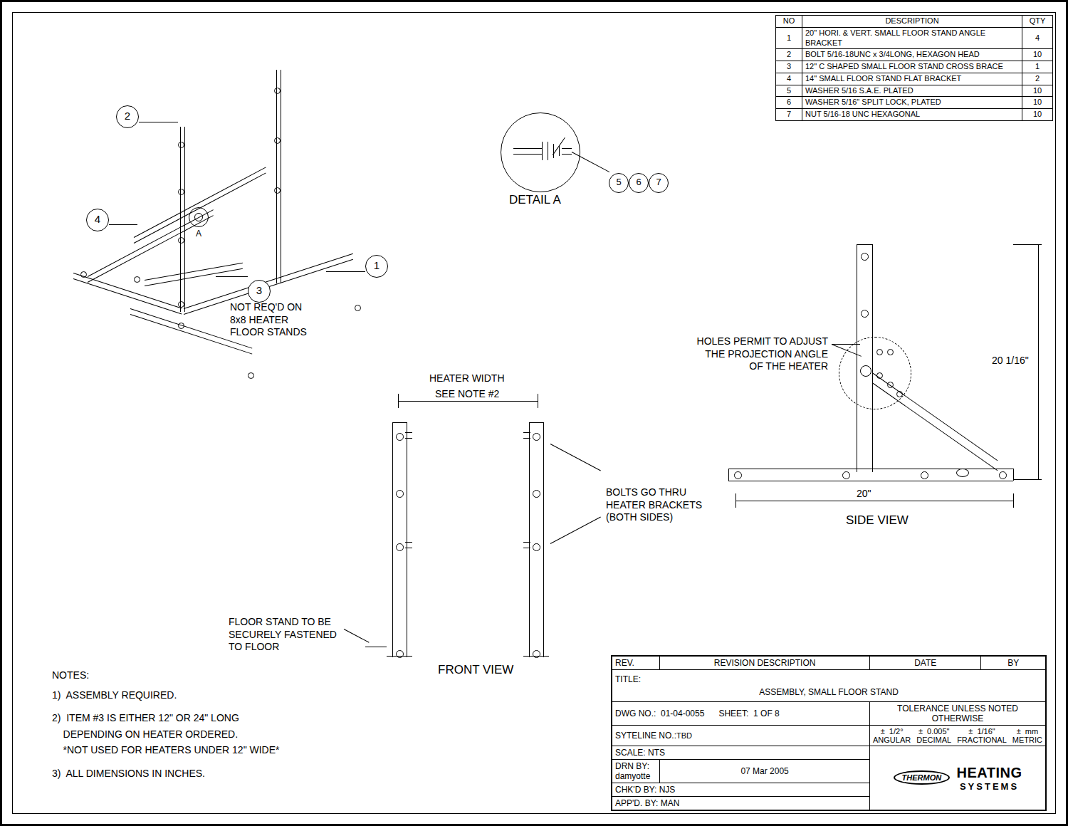| NO | DESCRIPTION | QTY |
| --- | --- | --- |
| 1 | 20" HORI. & VERT. SMALL FLOOR STAND ANGLE BRACKET | 4 |
| 2 | BOLT 5/16-18UNC x 3/4LONG, HEXAGON HEAD | 10 |
| 3 | 12" C SHAPED SMALL FLOOR STAND CROSS BRACE | 1 |
| 4 | 14" SMALL FLOOR STAND FLAT BRACKET | 2 |
| 5 | WASHER 5/16 S.A.E. PLATED | 10 |
| 6 | WASHER 5/16" SPLIT LOCK, PLATED | 10 |
| 7 | NUT 5/16-18 UNC HEXAGONAL | 10 |
2
4
3
1
A
NOT REQ'D ON
8x8 HEATER
FLOOR STANDS
5
6
7
DETAIL A
20 1/16"
20"
SIDE VIEW
HOLES PERMIT TO ADJUST
THE PROJECTION ANGLE
OF THE HEATER
HEATER WIDTH
SEE NOTE #2
BOLTS GO THRU
HEATER BRACKETS
(BOTH SIDES)
FLOOR STAND TO BE
SECURELY FASTENED
TO FLOOR
FRONT VIEW
NOTES:
1) ASSEMBLY REQUIRED.
2) ITEM #3 IS EITHER 12" OR 24" LONG
DEPENDING ON HEATER ORDERED.
*NOT USED FOR HEATERS UNDER 12" WIDE*
3) ALL DIMENSIONS IN INCHES.
| REV. | REVISION DESCRIPTION | DATE | BY |
| TITLE: ASSEMBLY, SMALL FLOOR STAND |
| DWG NO.: 01-04-0055 SHEET: 1 OF 8 | TOLERANCE UNLESS NOTED OTHERWISE |
| SYTELINE NO.: TBD | / ± 1/2° ANGULAR / ± 0.005" DECIMAL / ± 1/16" FRACTIONAL / ± mm METRIC / |
| SCALE: NTS | THERMON HEATING SYSTEMS |
| DRN BY: damyotte | 07 Mar 2005 |
| CHK'D BY: NJS |
| APP'D. BY: MAN |